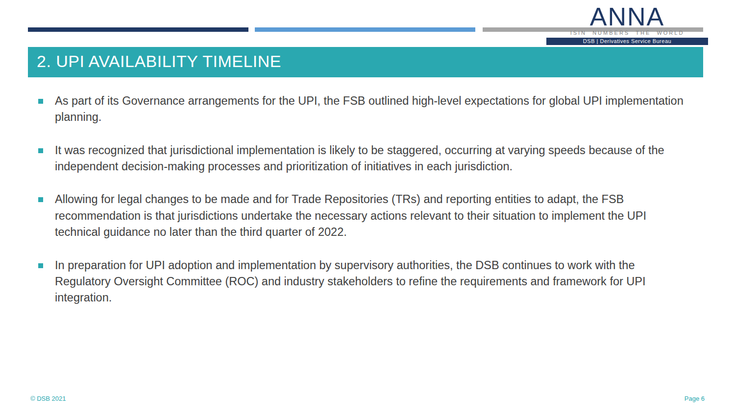ANNA
ISIN NUMBERS THE WORLD
DSB | Derivatives Service Bureau
2. UPI AVAILABILITY TIMELINE
As part of its Governance arrangements for the UPI, the FSB outlined high-level expectations for global UPI implementation planning.
It was recognized that jurisdictional implementation is likely to be staggered, occurring at varying speeds because of the independent decision-making processes and prioritization of initiatives in each jurisdiction.
Allowing for legal changes to be made and for Trade Repositories (TRs) and reporting entities to adapt, the FSB recommendation is that jurisdictions undertake the necessary actions relevant to their situation to implement the UPI technical guidance no later than the third quarter of 2022.
In preparation for UPI adoption and implementation by supervisory authorities, the DSB continues to work with the Regulatory Oversight Committee (ROC) and industry stakeholders to refine the requirements and framework for UPI integration.
© DSB 2021
Page 6